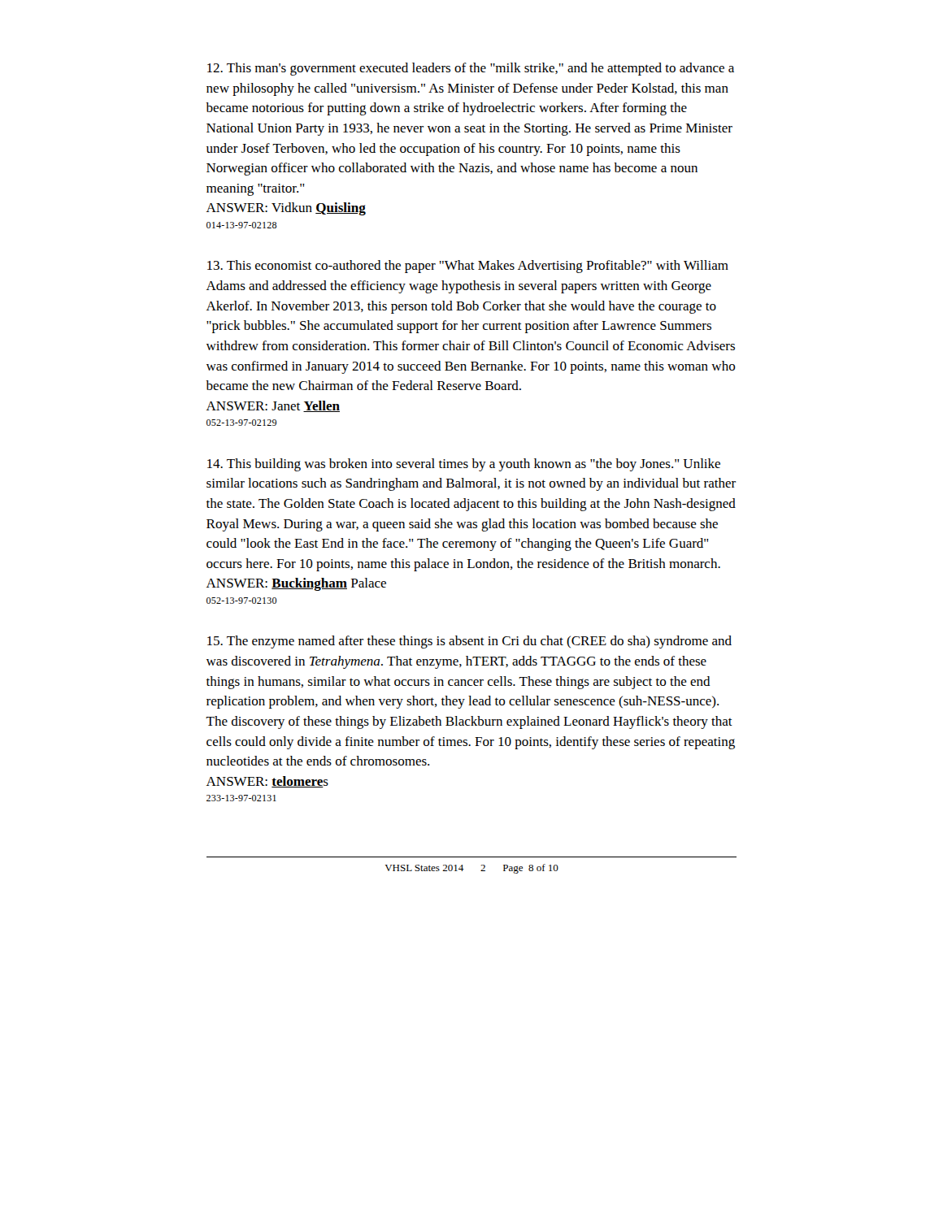12. This man's government executed leaders of the "milk strike," and he attempted to advance a new philosophy he called "universism." As Minister of Defense under Peder Kolstad, this man became notorious for putting down a strike of hydroelectric workers. After forming the National Union Party in 1933, he never won a seat in the Storting. He served as Prime Minister under Josef Terboven, who led the occupation of his country. For 10 points, name this Norwegian officer who collaborated with the Nazis, and whose name has become a noun meaning "traitor."
ANSWER: Vidkun Quisling
014-13-97-02128
13. This economist co-authored the paper "What Makes Advertising Profitable?" with William Adams and addressed the efficiency wage hypothesis in several papers written with George Akerlof. In November 2013, this person told Bob Corker that she would have the courage to "prick bubbles." She accumulated support for her current position after Lawrence Summers withdrew from consideration. This former chair of Bill Clinton's Council of Economic Advisers was confirmed in January 2014 to succeed Ben Bernanke. For 10 points, name this woman who became the new Chairman of the Federal Reserve Board.
ANSWER: Janet Yellen
052-13-97-02129
14. This building was broken into several times by a youth known as "the boy Jones." Unlike similar locations such as Sandringham and Balmoral, it is not owned by an individual but rather the state. The Golden State Coach is located adjacent to this building at the John Nash-designed Royal Mews. During a war, a queen said she was glad this location was bombed because she could "look the East End in the face." The ceremony of "changing the Queen's Life Guard" occurs here. For 10 points, name this palace in London, the residence of the British monarch.
ANSWER: Buckingham Palace
052-13-97-02130
15. The enzyme named after these things is absent in Cri du chat (CREE do sha) syndrome and was discovered in Tetrahymena. That enzyme, hTERT, adds TTAGGG to the ends of these things in humans, similar to what occurs in cancer cells. These things are subject to the end replication problem, and when very short, they lead to cellular senescence (suh-NESS-unce). The discovery of these things by Elizabeth Blackburn explained Leonard Hayflick's theory that cells could only divide a finite number of times. For 10 points, identify these series of repeating nucleotides at the ends of chromosomes.
ANSWER: telomeres
233-13-97-02131
VHSL States 2014 2 Page 8 of 10